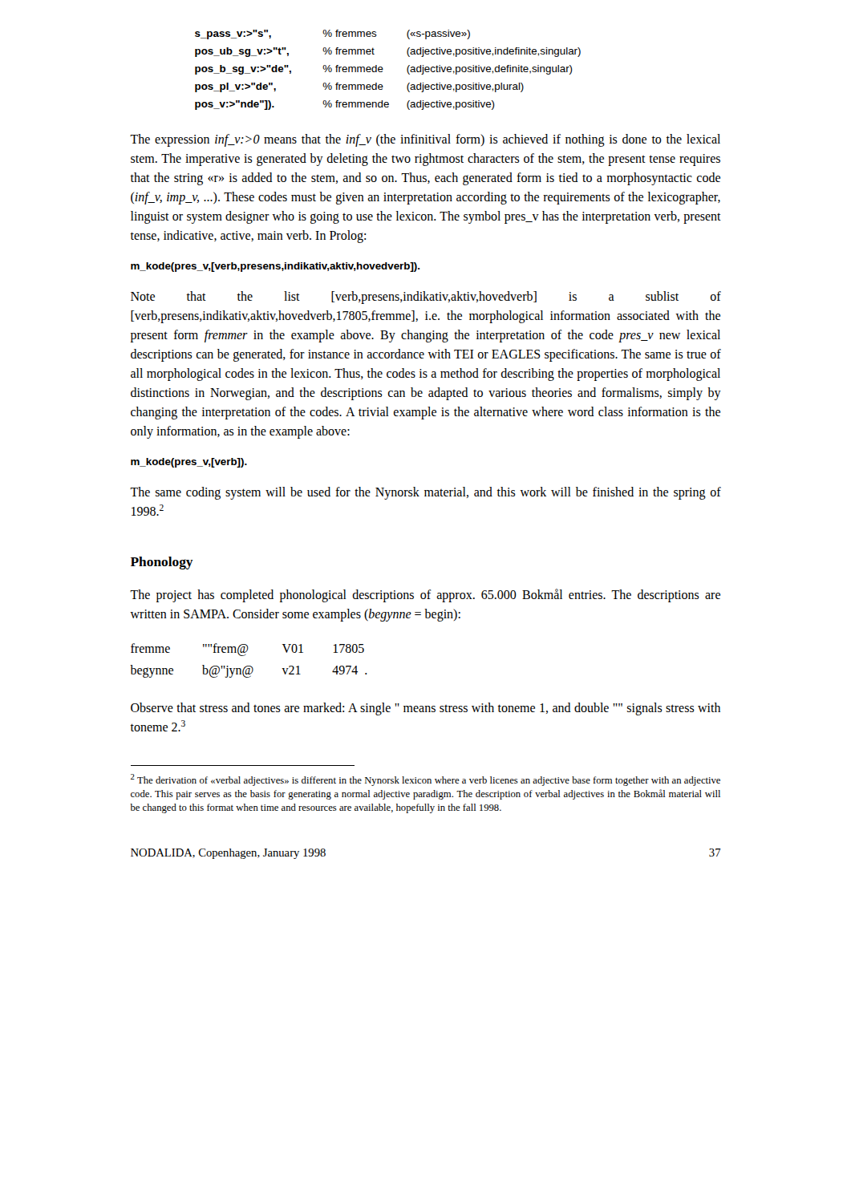| s_pass_v:>"s", | % fremmes | («s-passive») |
| pos_ub_sg_v:>"t", | % fremmet | (adjective,positive,indefinite,singular) |
| pos_b_sg_v:>"de", | % fremmede | (adjective,positive,definite,singular) |
| pos_pl_v:>"de", | % fremmede | (adjective,positive,plural) |
| pos_v:>"nde"]). | % fremmende | (adjective,positive) |
The expression inf_v:>0 means that the inf_v (the infinitival form) is achieved if nothing is done to the lexical stem. The imperative is generated by deleting the two rightmost characters of the stem, the present tense requires that the string «r» is added to the stem, and so on. Thus, each generated form is tied to a morphosyntactic code (inf_v, imp_v, ...). These codes must be given an interpretation according to the requirements of the lexicographer, linguist or system designer who is going to use the lexicon. The symbol pres_v has the interpretation verb, present tense, indicative, active, main verb. In Prolog:
m_kode(pres_v,[verb,presens,indikativ,aktiv,hovedverb]).
Note that the list [verb,presens,indikativ,aktiv,hovedverb] is a sublist of [verb,presens,indikativ,aktiv,hovedverb,17805,fremme], i.e. the morphological information associated with the present form fremmer in the example above. By changing the interpretation of the code pres_v new lexical descriptions can be generated, for instance in accordance with TEI or EAGLES specifications. The same is true of all morphological codes in the lexicon. Thus, the codes is a method for describing the properties of morphological distinctions in Norwegian, and the descriptions can be adapted to various theories and formalisms, simply by changing the interpretation of the codes. A trivial example is the alternative where word class information is the only information, as in the example above:
m_kode(pres_v,[verb]).
The same coding system will be used for the Nynorsk material, and this work will be finished in the spring of 1998.2
Phonology
The project has completed phonological descriptions of approx. 65.000 Bokmål entries. The descriptions are written in SAMPA. Consider some examples (begynne = begin):
| fremme | ""frem@ | V01 | 17805 |
| begynne | b@"jyn@ | v21 | 4974 . |
Observe that stress and tones are marked: A single " means stress with toneme 1, and double "" signals stress with toneme 2.3
2 The derivation of «verbal adjectives» is different in the Nynorsk lexicon where a verb licenes an adjective base form together with an adjective code. This pair serves as the basis for generating a normal adjective paradigm. The description of verbal adjectives in the Bokmål material will be changed to this format when time and resources are available, hopefully in the fall 1998.
NODALIDA, Copenhagen, January 1998 37